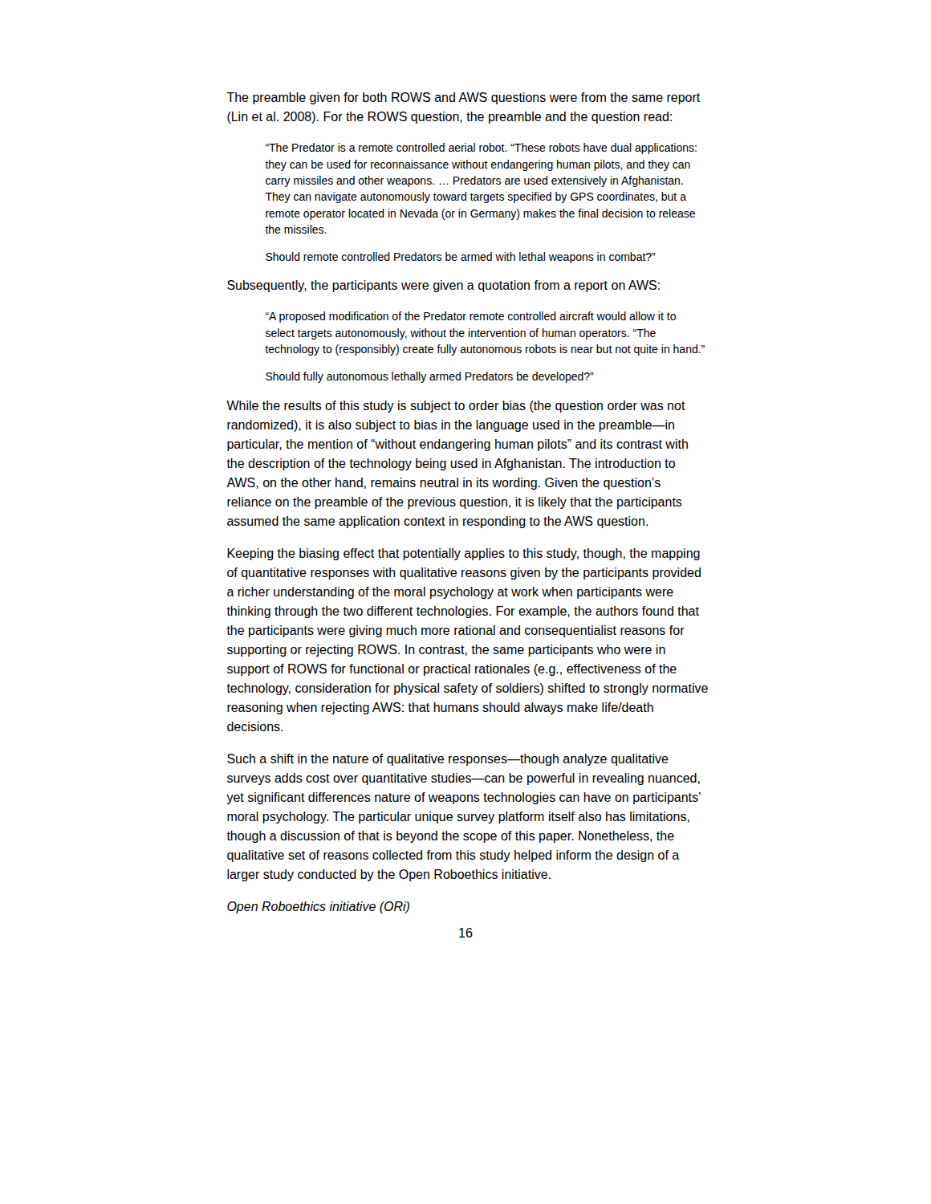The preamble given for both ROWS and AWS questions were from the same report (Lin et al. 2008). For the ROWS question, the preamble and the question read:
“The Predator is a remote controlled aerial robot. “These robots have dual applications: they can be used for reconnaissance without endangering human pilots, and they can carry missiles and other weapons. … Predators are used extensively in Afghanistan. They can navigate autonomously toward targets specified by GPS coordinates, but a remote operator located in Nevada (or in Germany) makes the final decision to release the missiles.
Should remote controlled Predators be armed with lethal weapons in combat?”
Subsequently, the participants were given a quotation from a report on AWS:
“A proposed modification of the Predator remote controlled aircraft would allow it to select targets autonomously, without the intervention of human operators. “The technology to (responsibly) create fully autonomous robots is near but not quite in hand.”
Should fully autonomous lethally armed Predators be developed?”
While the results of this study is subject to order bias (the question order was not randomized), it is also subject to bias in the language used in the preamble—in particular, the mention of “without endangering human pilots” and its contrast with the description of the technology being used in Afghanistan. The introduction to AWS, on the other hand, remains neutral in its wording. Given the question’s reliance on the preamble of the previous question, it is likely that the participants assumed the same application context in responding to the AWS question.
Keeping the biasing effect that potentially applies to this study, though, the mapping of quantitative responses with qualitative reasons given by the participants provided a richer understanding of the moral psychology at work when participants were thinking through the two different technologies. For example, the authors found that the participants were giving much more rational and consequentialist reasons for supporting or rejecting ROWS. In contrast, the same participants who were in support of ROWS for functional or practical rationales (e.g., effectiveness of the technology, consideration for physical safety of soldiers) shifted to strongly normative reasoning when rejecting AWS: that humans should always make life/death decisions.
Such a shift in the nature of qualitative responses—though analyze qualitative surveys adds cost over quantitative studies—can be powerful in revealing nuanced, yet significant differences nature of weapons technologies can have on participants’ moral psychology. The particular unique survey platform itself also has limitations, though a discussion of that is beyond the scope of this paper. Nonetheless, the qualitative set of reasons collected from this study helped inform the design of a larger study conducted by the Open Roboethics initiative.
Open Roboethics initiative (ORi)
16